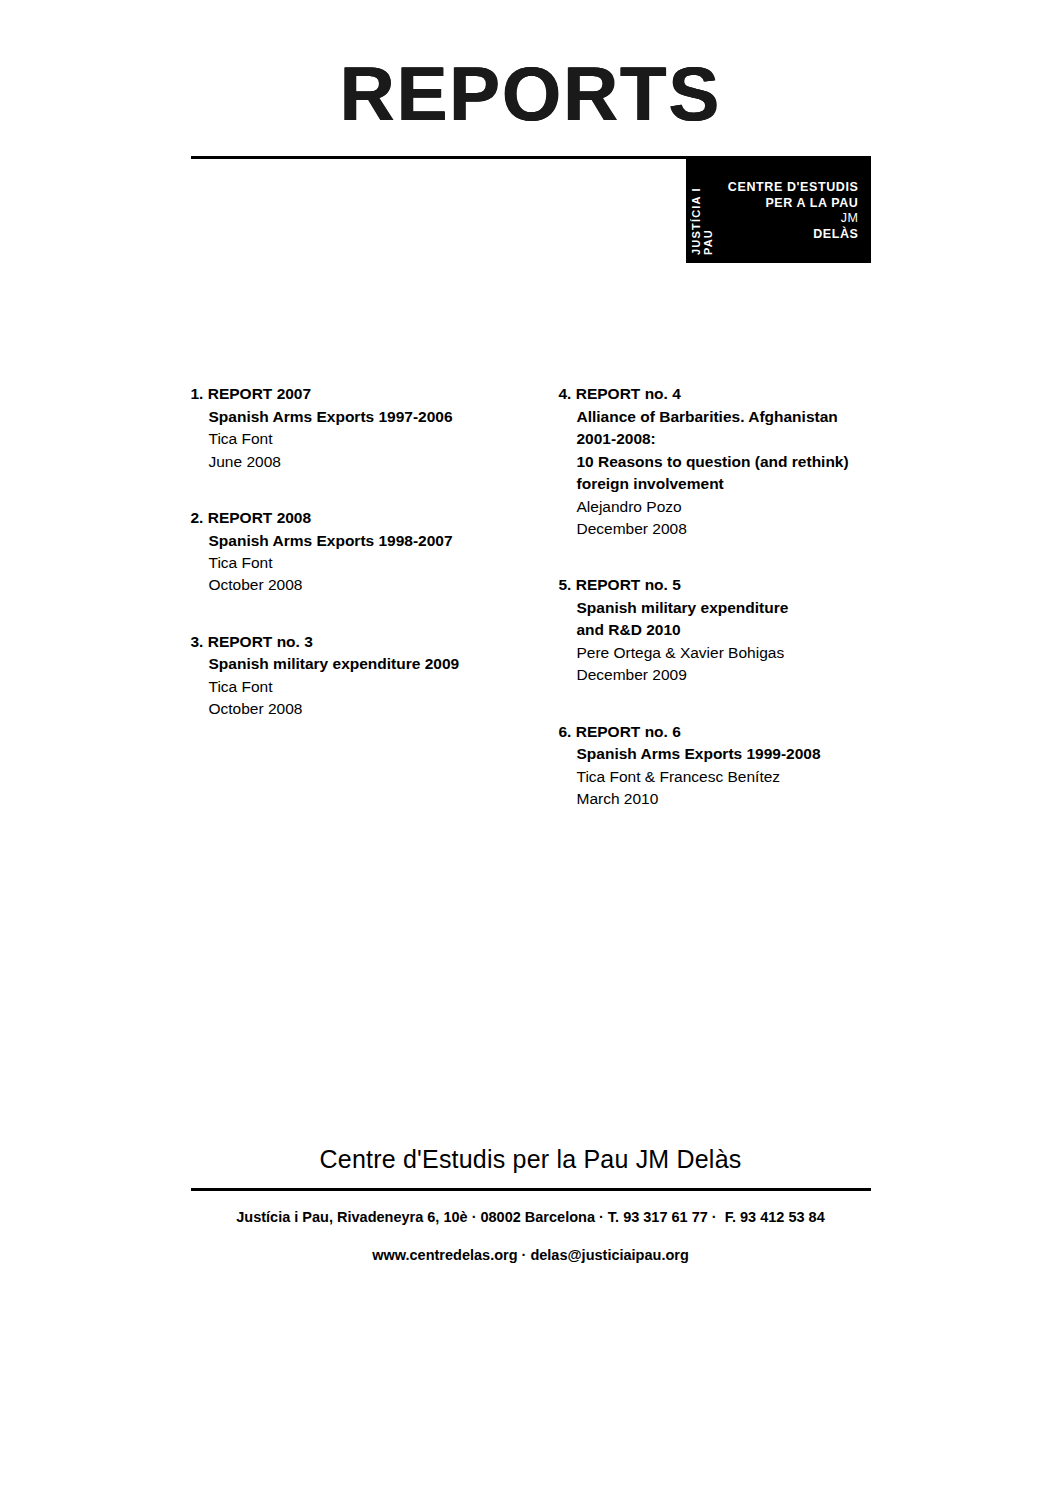REPORTS
Justícia i Pau
Centre d'Estudis per a la Pau JM DELÀS
1. REPORT 2007 Spanish Arms Exports 1997-2006 Tica Font June 2008
2. REPORT 2008 Spanish Arms Exports 1998-2007 Tica Font October 2008
3. REPORT no. 3 Spanish military expenditure 2009 Tica Font October 2008
4. REPORT no. 4 Alliance of Barbarities. Afghanistan 2001-2008: 10 Reasons to question (and rethink) foreign involvement Alejandro Pozo December 2008
5. REPORT no. 5 Spanish military expenditure and R&D 2010 Pere Ortega & Xavier Bohigas December 2009
6. REPORT no. 6 Spanish Arms Exports 1999-2008 Tica Font & Francesc Benítez March 2010
Centre d'Estudis per la Pau JM Delàs
Justícia i Pau, Rivadeneyra 6, 10è · 08002 Barcelona · T. 93 317 61 77 · F. 93 412 53 84
www.centredelas.org · delas@justiciaipau.org